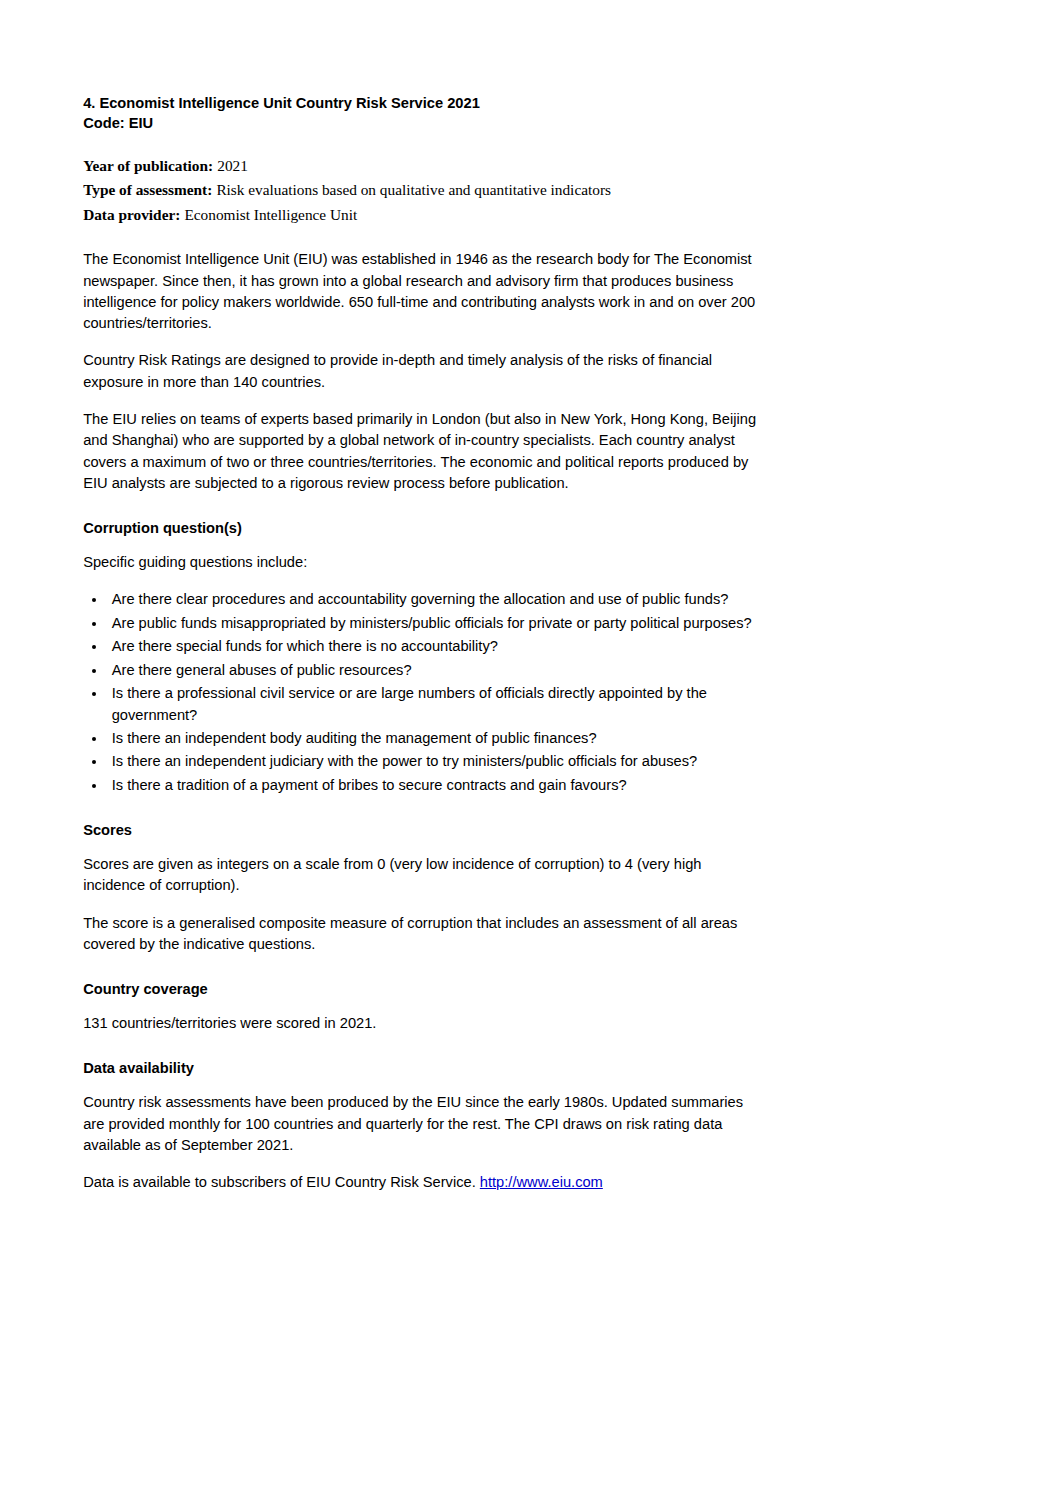4. Economist Intelligence Unit Country Risk Service 2021
Code: EIU
Year of publication: 2021
Type of assessment: Risk evaluations based on qualitative and quantitative indicators
Data provider: Economist Intelligence Unit
The Economist Intelligence Unit (EIU) was established in 1946 as the research body for The Economist newspaper. Since then, it has grown into a global research and advisory firm that produces business intelligence for policy makers worldwide. 650 full-time and contributing analysts work in and on over 200 countries/territories.
Country Risk Ratings are designed to provide in-depth and timely analysis of the risks of financial exposure in more than 140 countries.
The EIU relies on teams of experts based primarily in London (but also in New York, Hong Kong, Beijing and Shanghai) who are supported by a global network of in-country specialists. Each country analyst covers a maximum of two or three countries/territories. The economic and political reports produced by EIU analysts are subjected to a rigorous review process before publication.
Corruption question(s)
Specific guiding questions include:
Are there clear procedures and accountability governing the allocation and use of public funds?
Are public funds misappropriated by ministers/public officials for private or party political purposes?
Are there special funds for which there is no accountability?
Are there general abuses of public resources?
Is there a professional civil service or are large numbers of officials directly appointed by the government?
Is there an independent body auditing the management of public finances?
Is there an independent judiciary with the power to try ministers/public officials for abuses?
Is there a tradition of a payment of bribes to secure contracts and gain favours?
Scores
Scores are given as integers on a scale from 0 (very low incidence of corruption) to 4 (very high incidence of corruption).
The score is a generalised composite measure of corruption that includes an assessment of all areas covered by the indicative questions.
Country coverage
131 countries/territories were scored in 2021.
Data availability
Country risk assessments have been produced by the EIU since the early 1980s. Updated summaries are provided monthly for 100 countries and quarterly for the rest. The CPI draws on risk rating data available as of September 2021.
Data is available to subscribers of EIU Country Risk Service. http://www.eiu.com